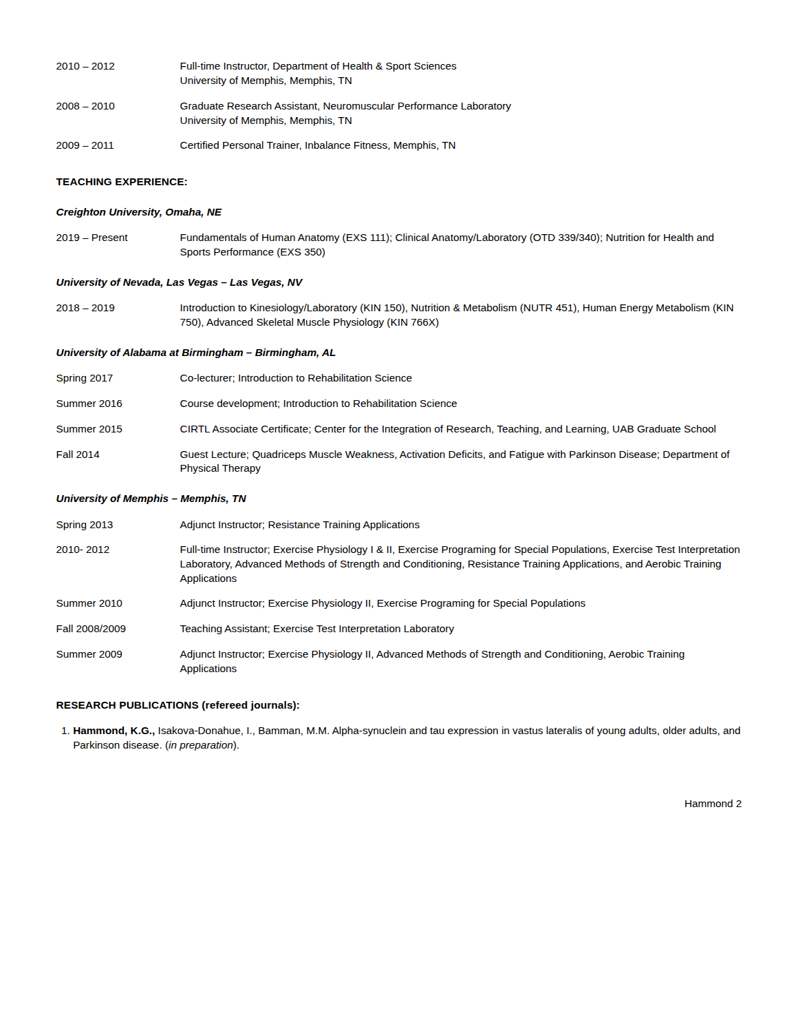2010 – 2012
Full-time Instructor, Department of Health & Sport Sciences
University of Memphis, Memphis, TN
2008 – 2010
Graduate Research Assistant, Neuromuscular Performance Laboratory
University of Memphis, Memphis, TN
2009 – 2011
Certified Personal Trainer, Inbalance Fitness, Memphis, TN
TEACHING EXPERIENCE:
Creighton University, Omaha, NE
2019 – Present
Fundamentals of Human Anatomy (EXS 111); Clinical Anatomy/Laboratory (OTD 339/340); Nutrition for Health and Sports Performance (EXS 350)
University of Nevada, Las Vegas – Las Vegas, NV
2018 – 2019
Introduction to Kinesiology/Laboratory (KIN 150), Nutrition & Metabolism (NUTR 451), Human Energy Metabolism (KIN 750), Advanced Skeletal Muscle Physiology (KIN 766X)
University of Alabama at Birmingham – Birmingham, AL
Spring 2017
Co-lecturer; Introduction to Rehabilitation Science
Summer 2016
Course development; Introduction to Rehabilitation Science
Summer 2015
CIRTL Associate Certificate; Center for the Integration of Research, Teaching, and Learning, UAB Graduate School
Fall 2014
Guest Lecture; Quadriceps Muscle Weakness, Activation Deficits, and Fatigue with Parkinson Disease; Department of Physical Therapy
University of Memphis – Memphis, TN
Spring 2013
Adjunct Instructor; Resistance Training Applications
2010- 2012
Full-time Instructor; Exercise Physiology I & II, Exercise Programing for Special Populations, Exercise Test Interpretation Laboratory, Advanced Methods of Strength and Conditioning, Resistance Training Applications, and Aerobic Training Applications
Summer 2010
Adjunct Instructor; Exercise Physiology II, Exercise Programing for Special Populations
Fall 2008/2009
Teaching Assistant; Exercise Test Interpretation Laboratory
Summer 2009
Adjunct Instructor; Exercise Physiology II, Advanced Methods of Strength and Conditioning, Aerobic Training Applications
RESEARCH PUBLICATIONS (refereed journals):
Hammond, K.G., Isakova-Donahue, I., Bamman, M.M. Alpha-synuclein and tau expression in vastus lateralis of young adults, older adults, and Parkinson disease. (in preparation).
Hammond 2